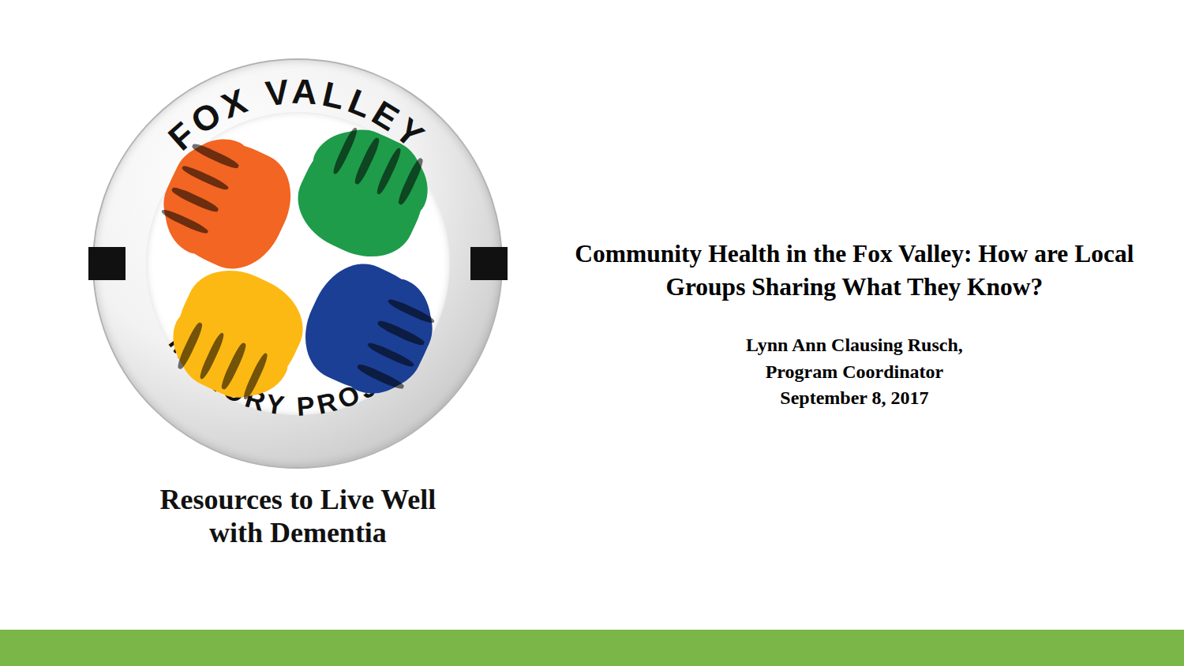FOX VALLEY MEMORY PROJECT
Resources to Live Well
with Dementia
Community Health in the Fox Valley: How are Local Groups Sharing What They Know?
Lynn Ann Clausing Rusch,
Program Coordinator
September 8, 2017